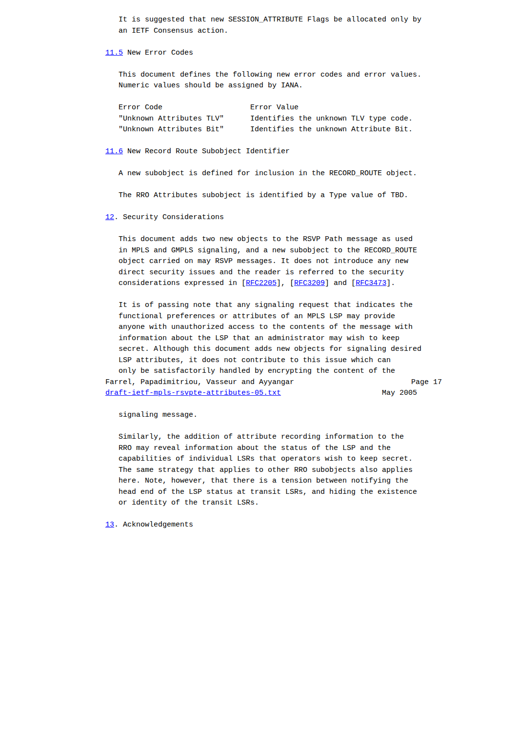It is suggested that new SESSION_ATTRIBUTE Flags be allocated only by
   an IETF Consensus action.

11.5 New Error Codes

   This document defines the following new error codes and error values.
   Numeric values should be assigned by IANA.

   Error Code                    Error Value
   "Unknown Attributes TLV"      Identifies the unknown TLV type code.
   "Unknown Attributes Bit"      Identifies the unknown Attribute Bit.

11.6 New Record Route Subobject Identifier

   A new subobject is defined for inclusion in the RECORD_ROUTE object.

   The RRO Attributes subobject is identified by a Type value of TBD.

12. Security Considerations

   This document adds two new objects to the RSVP Path message as used
   in MPLS and GMPLS signaling, and a new subobject to the RECORD_ROUTE
   object carried on may RSVP messages. It does not introduce any new
   direct security issues and the reader is referred to the security
   considerations expressed in [RFC2205], [RFC3209] and [RFC3473].

   It is of passing note that any signaling request that indicates the
   functional preferences or attributes of an MPLS LSP may provide
   anyone with unauthorized access to the contents of the message with
   information about the LSP that an administrator may wish to keep
   secret. Although this document adds new objects for signaling desired
   LSP attributes, it does not contribute to this issue which can
   only be satisfactorily handled by encrypting the content of the
Farrel, Papadimitriou, Vasseur and Ayyangar Page 17
draft-ietf-mpls-rsvpte-attributes-05.txt                       May 2005

   signaling message.

   Similarly, the addition of attribute recording information to the
   RRO may reveal information about the status of the LSP and the
   capabilities of individual LSRs that operators wish to keep secret.
   The same strategy that applies to other RRO subobjects also applies
   here. Note, however, that there is a tension between notifying the
   head end of the LSP status at transit LSRs, and hiding the existence
   or identity of the transit LSRs.

13. Acknowledgements